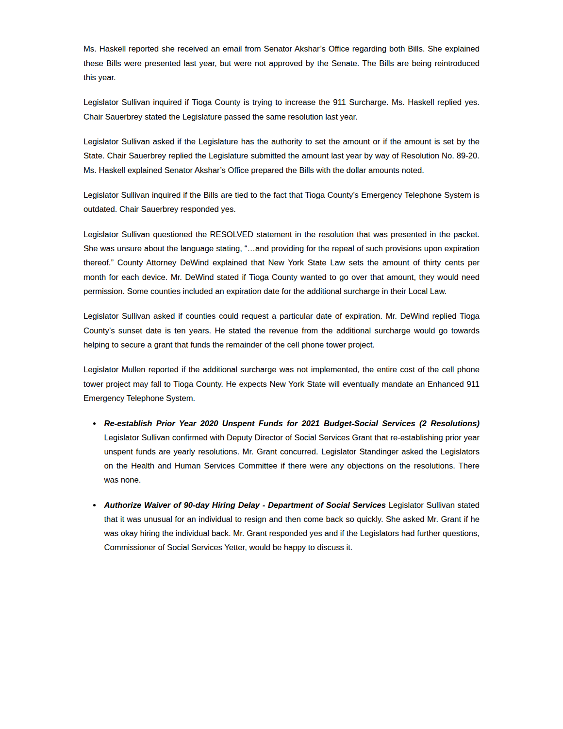Ms. Haskell reported she received an email from Senator Akshar’s Office regarding both Bills. She explained these Bills were presented last year, but were not approved by the Senate. The Bills are being reintroduced this year.
Legislator Sullivan inquired if Tioga County is trying to increase the 911 Surcharge. Ms. Haskell replied yes. Chair Sauerbrey stated the Legislature passed the same resolution last year.
Legislator Sullivan asked if the Legislature has the authority to set the amount or if the amount is set by the State. Chair Sauerbrey replied the Legislature submitted the amount last year by way of Resolution No. 89-20. Ms. Haskell explained Senator Akshar’s Office prepared the Bills with the dollar amounts noted.
Legislator Sullivan inquired if the Bills are tied to the fact that Tioga County’s Emergency Telephone System is outdated. Chair Sauerbrey responded yes.
Legislator Sullivan questioned the RESOLVED statement in the resolution that was presented in the packet. She was unsure about the language stating, “…and providing for the repeal of such provisions upon expiration thereof.” County Attorney DeWind explained that New York State Law sets the amount of thirty cents per month for each device. Mr. DeWind stated if Tioga County wanted to go over that amount, they would need permission. Some counties included an expiration date for the additional surcharge in their Local Law.
Legislator Sullivan asked if counties could request a particular date of expiration. Mr. DeWind replied Tioga County’s sunset date is ten years. He stated the revenue from the additional surcharge would go towards helping to secure a grant that funds the remainder of the cell phone tower project.
Legislator Mullen reported if the additional surcharge was not implemented, the entire cost of the cell phone tower project may fall to Tioga County. He expects New York State will eventually mandate an Enhanced 911 Emergency Telephone System.
Re-establish Prior Year 2020 Unspent Funds for 2021 Budget-Social Services (2 Resolutions) Legislator Sullivan confirmed with Deputy Director of Social Services Grant that re-establishing prior year unspent funds are yearly resolutions. Mr. Grant concurred. Legislator Standinger asked the Legislators on the Health and Human Services Committee if there were any objections on the resolutions. There was none.
Authorize Waiver of 90-day Hiring Delay - Department of Social Services Legislator Sullivan stated that it was unusual for an individual to resign and then come back so quickly. She asked Mr. Grant if he was okay hiring the individual back. Mr. Grant responded yes and if the Legislators had further questions, Commissioner of Social Services Yetter, would be happy to discuss it.